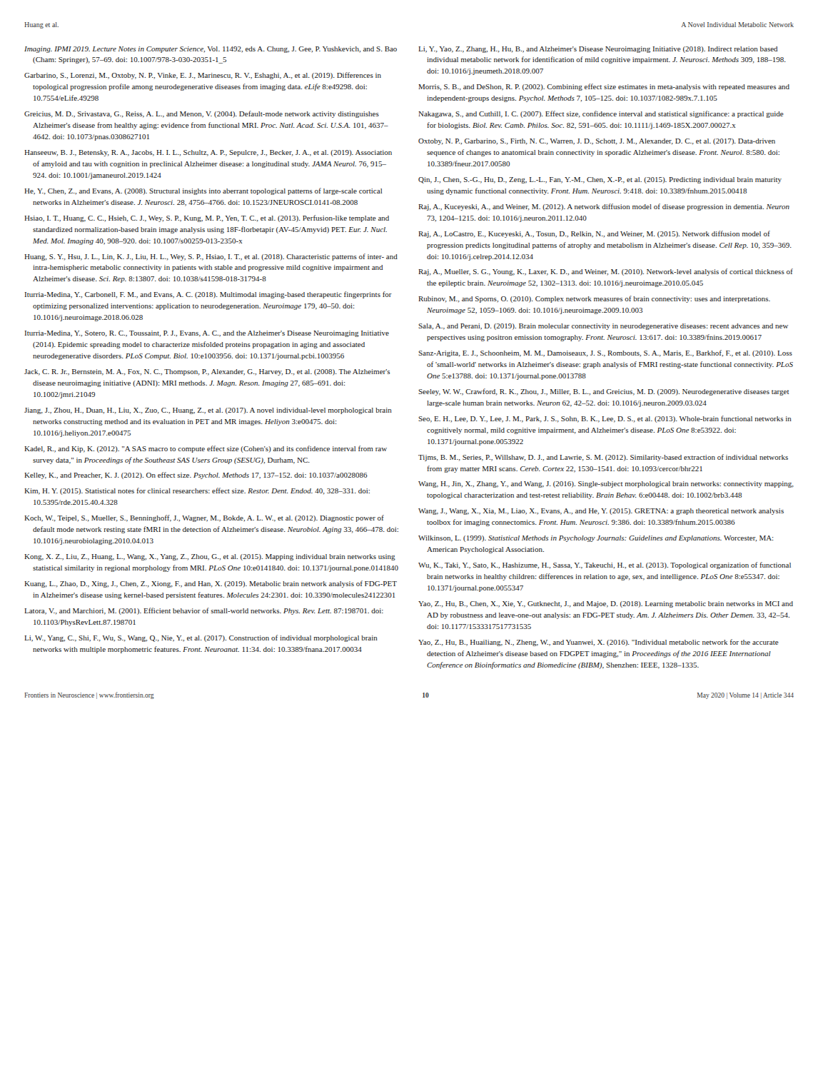Huang et al.
A Novel Individual Metabolic Network
Imaging. IPMI 2019. Lecture Notes in Computer Science, Vol. 11492, eds A. Chung, J. Gee, P. Yushkevich, and S. Bao (Cham: Springer), 57–69. doi: 10.1007/978-3-030-20351-1_5
Garbarino, S., Lorenzi, M., Oxtoby, N. P., Vinke, E. J., Marinescu, R. V., Eshaghi, A., et al. (2019). Differences in topological progression profile among neurodegenerative diseases from imaging data. eLife 8:e49298. doi: 10.7554/eLife.49298
Greicius, M. D., Srivastava, G., Reiss, A. L., and Menon, V. (2004). Default-mode network activity distinguishes Alzheimer's disease from healthy aging: evidence from functional MRI. Proc. Natl. Acad. Sci. U.S.A. 101, 4637–4642. doi: 10.1073/pnas.0308627101
Hanseeuw, B. J., Betensky, R. A., Jacobs, H. I. L., Schultz, A. P., Sepulcre, J., Becker, J. A., et al. (2019). Association of amyloid and tau with cognition in preclinical Alzheimer disease: a longitudinal study. JAMA Neurol. 76, 915–924. doi: 10.1001/jamaneurol.2019.1424
He, Y., Chen, Z., and Evans, A. (2008). Structural insights into aberrant topological patterns of large-scale cortical networks in Alzheimer's disease. J. Neurosci. 28, 4756–4766. doi: 10.1523/JNEUROSCI.0141-08.2008
Hsiao, I. T., Huang, C. C., Hsieh, C. J., Wey, S. P., Kung, M. P., Yen, T. C., et al. (2013). Perfusion-like template and standardized normalization-based brain image analysis using 18F-florbetapir (AV-45/Amyvid) PET. Eur. J. Nucl. Med. Mol. Imaging 40, 908–920. doi: 10.1007/s00259-013-2350-x
Huang, S. Y., Hsu, J. L., Lin, K. J., Liu, H. L., Wey, S. P., Hsiao, I. T., et al. (2018). Characteristic patterns of inter- and intra-hemispheric metabolic connectivity in patients with stable and progressive mild cognitive impairment and Alzheimer's disease. Sci. Rep. 8:13807. doi: 10.1038/s41598-018-31794-8
Iturria-Medina, Y., Carbonell, F. M., and Evans, A. C. (2018). Multimodal imaging-based therapeutic fingerprints for optimizing personalized interventions: application to neurodegeneration. Neuroimage 179, 40–50. doi: 10.1016/j.neuroimage.2018.06.028
Iturria-Medina, Y., Sotero, R. C., Toussaint, P. J., Evans, A. C., and the Alzheimer's Disease Neuroimaging Initiative (2014). Epidemic spreading model to characterize misfolded proteins propagation in aging and associated neurodegenerative disorders. PLoS Comput. Biol. 10:e1003956. doi: 10.1371/journal.pcbi.1003956
Jack, C. R. Jr., Bernstein, M. A., Fox, N. C., Thompson, P., Alexander, G., Harvey, D., et al. (2008). The Alzheimer's disease neuroimaging initiative (ADNI): MRI methods. J. Magn. Reson. Imaging 27, 685–691. doi: 10.1002/jmri.21049
Jiang, J., Zhou, H., Duan, H., Liu, X., Zuo, C., Huang, Z., et al. (2017). A novel individual-level morphological brain networks constructing method and its evaluation in PET and MR images. Heliyon 3:e00475. doi: 10.1016/j.heliyon.2017.e00475
Kadel, R., and Kip, K. (2012). "A SAS macro to compute effect size (Cohen's) and its confidence interval from raw survey data," in Proceedings of the Southeast SAS Users Group (SESUG), Durham, NC.
Kelley, K., and Preacher, K. J. (2012). On effect size. Psychol. Methods 17, 137–152. doi: 10.1037/a0028086
Kim, H. Y. (2015). Statistical notes for clinical researchers: effect size. Restor. Dent. Endod. 40, 328–331. doi: 10.5395/rde.2015.40.4.328
Koch, W., Teipel, S., Mueller, S., Benninghoff, J., Wagner, M., Bokde, A. L. W., et al. (2012). Diagnostic power of default mode network resting state fMRI in the detection of Alzheimer's disease. Neurobiol. Aging 33, 466–478. doi: 10.1016/j.neurobiolaging.2010.04.013
Kong, X. Z., Liu, Z., Huang, L., Wang, X., Yang, Z., Zhou, G., et al. (2015). Mapping individual brain networks using statistical similarity in regional morphology from MRI. PLoS One 10:e0141840. doi: 10.1371/journal.pone.0141840
Kuang, L., Zhao, D., Xing, J., Chen, Z., Xiong, F., and Han, X. (2019). Metabolic brain network analysis of FDG-PET in Alzheimer's disease using kernel-based persistent features. Molecules 24:2301. doi: 10.3390/molecules24122301
Latora, V., and Marchiori, M. (2001). Efficient behavior of small-world networks. Phys. Rev. Lett. 87:198701. doi: 10.1103/PhysRevLett.87.198701
Li, W., Yang, C., Shi, F., Wu, S., Wang, Q., Nie, Y., et al. (2017). Construction of individual morphological brain networks with multiple morphometric features. Front. Neuroanat. 11:34. doi: 10.3389/fnana.2017.00034
Li, Y., Yao, Z., Zhang, H., Hu, B., and Alzheimer's Disease Neuroimaging Initiative (2018). Indirect relation based individual metabolic network for identification of mild cognitive impairment. J. Neurosci. Methods 309, 188–198. doi: 10.1016/j.jneumeth.2018.09.007
Morris, S. B., and DeShon, R. P. (2002). Combining effect size estimates in meta-analysis with repeated measures and independent-groups designs. Psychol. Methods 7, 105–125. doi: 10.1037/1082-989x.7.1.105
Nakagawa, S., and Cuthill, I. C. (2007). Effect size, confidence interval and statistical significance: a practical guide for biologists. Biol. Rev. Camb. Philos. Soc. 82, 591–605. doi: 10.1111/j.1469-185X.2007.00027.x
Oxtoby, N. P., Garbarino, S., Firth, N. C., Warren, J. D., Schott, J. M., Alexander, D. C., et al. (2017). Data-driven sequence of changes to anatomical brain connectivity in sporadic Alzheimer's disease. Front. Neurol. 8:580. doi: 10.3389/fneur.2017.00580
Qin, J., Chen, S.-G., Hu, D., Zeng, L.-L., Fan, Y.-M., Chen, X.-P., et al. (2015). Predicting individual brain maturity using dynamic functional connectivity. Front. Hum. Neurosci. 9:418. doi: 10.3389/fnhum.2015.00418
Raj, A., Kuceyeski, A., and Weiner, M. (2012). A network diffusion model of disease progression in dementia. Neuron 73, 1204–1215. doi: 10.1016/j.neuron.2011.12.040
Raj, A., LoCastro, E., Kuceyeski, A., Tosun, D., Relkin, N., and Weiner, M. (2015). Network diffusion model of progression predicts longitudinal patterns of atrophy and metabolism in Alzheimer's disease. Cell Rep. 10, 359–369. doi: 10.1016/j.celrep.2014.12.034
Raj, A., Mueller, S. G., Young, K., Laxer, K. D., and Weiner, M. (2010). Network-level analysis of cortical thickness of the epileptic brain. Neuroimage 52, 1302–1313. doi: 10.1016/j.neuroimage.2010.05.045
Rubinov, M., and Sporns, O. (2010). Complex network measures of brain connectivity: uses and interpretations. Neuroimage 52, 1059–1069. doi: 10.1016/j.neuroimage.2009.10.003
Sala, A., and Perani, D. (2019). Brain molecular connectivity in neurodegenerative diseases: recent advances and new perspectives using positron emission tomography. Front. Neurosci. 13:617. doi: 10.3389/fnins.2019.00617
Sanz-Arigita, E. J., Schoonheim, M. M., Damoiseaux, J. S., Rombouts, S. A., Maris, E., Barkhof, F., et al. (2010). Loss of 'small-world' networks in Alzheimer's disease: graph analysis of FMRI resting-state functional connectivity. PLoS One 5:e13788. doi: 10.1371/journal.pone.0013788
Seeley, W. W., Crawford, R. K., Zhou, J., Miller, B. L., and Greicius, M. D. (2009). Neurodegenerative diseases target large-scale human brain networks. Neuron 62, 42–52. doi: 10.1016/j.neuron.2009.03.024
Seo, E. H., Lee, D. Y., Lee, J. M., Park, J. S., Sohn, B. K., Lee, D. S., et al. (2013). Whole-brain functional networks in cognitively normal, mild cognitive impairment, and Alzheimer's disease. PLoS One 8:e53922. doi: 10.1371/journal.pone.0053922
Tijms, B. M., Series, P., Willshaw, D. J., and Lawrie, S. M. (2012). Similarity-based extraction of individual networks from gray matter MRI scans. Cereb. Cortex 22, 1530–1541. doi: 10.1093/cercor/bhr221
Wang, H., Jin, X., Zhang, Y., and Wang, J. (2016). Single-subject morphological brain networks: connectivity mapping, topological characterization and test-retest reliability. Brain Behav. 6:e00448. doi: 10.1002/brb3.448
Wang, J., Wang, X., Xia, M., Liao, X., Evans, A., and He, Y. (2015). GRETNA: a graph theoretical network analysis toolbox for imaging connectomics. Front. Hum. Neurosci. 9:386. doi: 10.3389/fnhum.2015.00386
Wilkinson, L. (1999). Statistical Methods in Psychology Journals: Guidelines and Explanations. Worcester, MA: American Psychological Association.
Wu, K., Taki, Y., Sato, K., Hashizume, H., Sassa, Y., Takeuchi, H., et al. (2013). Topological organization of functional brain networks in healthy children: differences in relation to age, sex, and intelligence. PLoS One 8:e55347. doi: 10.1371/journal.pone.0055347
Yao, Z., Hu, B., Chen, X., Xie, Y., Gutknecht, J., and Majoe, D. (2018). Learning metabolic brain networks in MCI and AD by robustness and leave-one-out analysis: an FDG-PET study. Am. J. Alzheimers Dis. Other Demen. 33, 42–54. doi: 10.1177/1533317517731535
Yao, Z., Hu, B., Huailiang, N., Zheng, W., and Yuanwei, X. (2016). "Individual metabolic network for the accurate detection of Alzheimer's disease based on FDGPET imaging," in Proceedings of the 2016 IEEE International Conference on Bioinformatics and Biomedicine (BIBM), Shenzhen: IEEE, 1328–1335.
Frontiers in Neuroscience | www.frontiersin.org
10
May 2020 | Volume 14 | Article 344